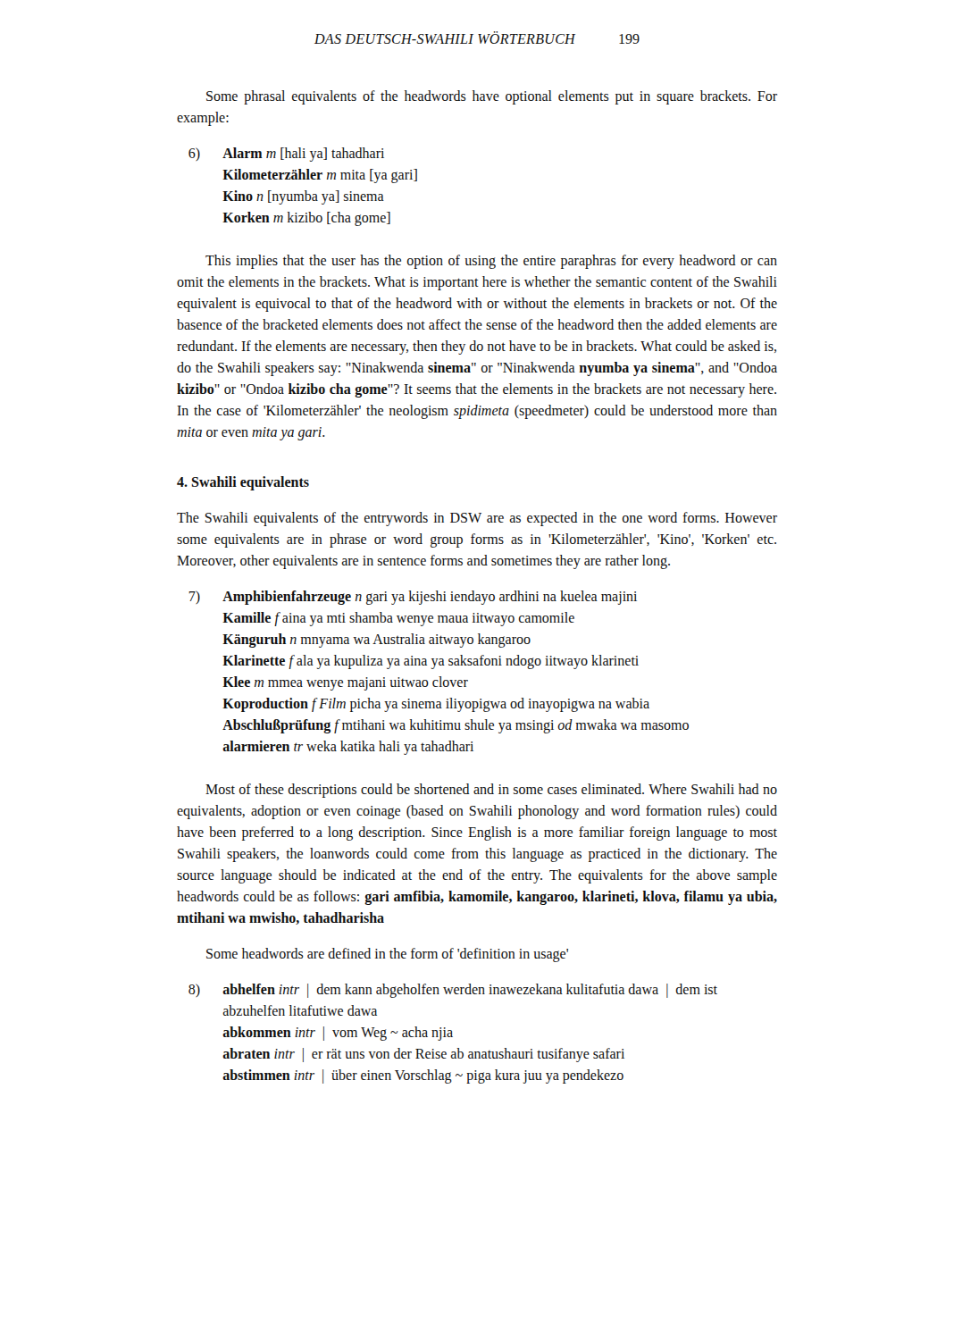DAS DEUTSCH-SWAHILI WÖRTERBUCH 199
Some phrasal equivalents of the headwords have optional elements put in square brackets. For example:
6) Alarm m [hali ya] tahadhari Kilometerzähler m mita [ya gari] Kino n [nyumba ya] sinema Korken m kizibo [cha gome]
This implies that the user has the option of using the entire paraphras for every headword or can omit the elements in the brackets. What is important here is whether the semantic content of the Swahili equivalent is equivocal to that of the headword with or without the elements in brackets or not. Of the basence of the bracketed elements does not affect the sense of the headword then the added elements are redundant. If the elements are necessary, then they do not have to be in brackets. What could be asked is, do the Swahili speakers say: "Ninakwenda sinema" or "Ninakwenda nyumba ya sinema", and "Ondoa kizibo" or "Ondoa kizibo cha gome"? It seems that the elements in the brackets are not necessary here. In the case of 'Kilometerzähler' the neologism spidimeta (speedmeter) could be understood more than mita or even mita ya gari.
4. Swahili equivalents
The Swahili equivalents of the entrywords in DSW are as expected in the one word forms. However some equivalents are in phrase or word group forms as in 'Kilometerzähler', 'Kino', 'Korken' etc. Moreover, other equivalents are in sentence forms and sometimes they are rather long.
7) Amphibienfahrzeuge n gari ya kijeshi iendayo ardhini na kuelea majini Kamille f aina ya mti shamba wenye maua iitwayo camomile Känguruh n mnyama wa Australia aitwayo kangaroo Klarinette f ala ya kupuliza ya aina ya saksafoni ndogo iitwayo klarineti Klee m mmea wenye majani uitwao clover Koproduction f Film picha ya sinema iliyopigwa od inayopigwa na wabia Abschlußprüfung f mtihani wa kuhitimu shule ya msingi od mwaka wa masomo alarmieren tr weka katika hali ya tahadhari
Most of these descriptions could be shortened and in some cases eliminated. Where Swahili had no equivalents, adoption or even coinage (based on Swahili phonology and word formation rules) could have been preferred to a long description. Since English is a more familiar foreign language to most Swahili speakers, the loanwords could come from this language as practiced in the dictionary. The source language should be indicated at the end of the entry. The equivalents for the above sample headwords could be as follows: gari amfibia, kamomile, kangaroo, klarineti, klova, filamu ya ubia, mtihani wa mwisho, tahadharisha
Some headwords are defined in the form of 'definition in usage'
8) abhelfen intr | dem kann abgeholfen werden inawezekana kulitafutia dawa | dem ist abzuhelfen litafutiwe dawa abkommen intr | vom Weg ~ acha njia abraten intr | er rät uns von der Reise ab anatushauri tusifanye safari abstimmen intr | über einen Vorschlag ~ piga kura juu ya pendekezo